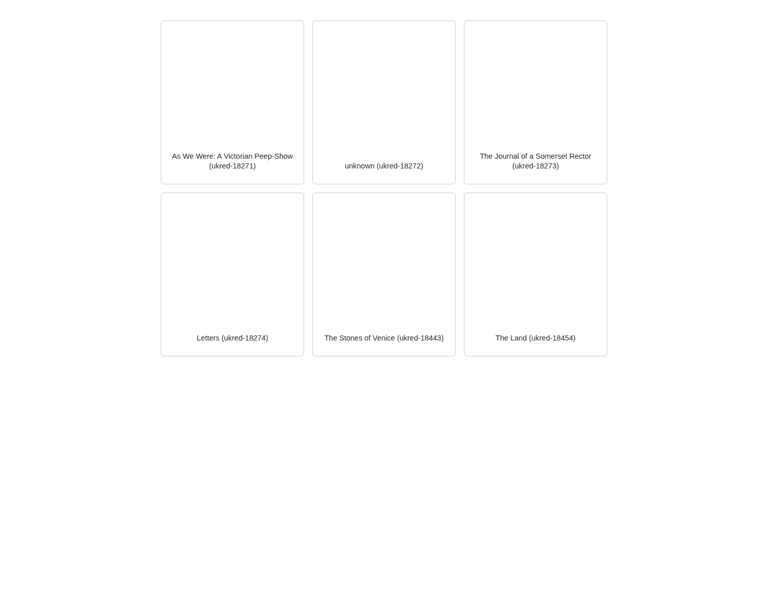As We Were: A Victorian Peep-Show (ukred-18271)
unknown (ukred-18272)
The Journal of a Somerset Rector (ukred-18273)
Letters (ukred-18274)
The Stones of Venice (ukred-18443)
The Land (ukred-18454)